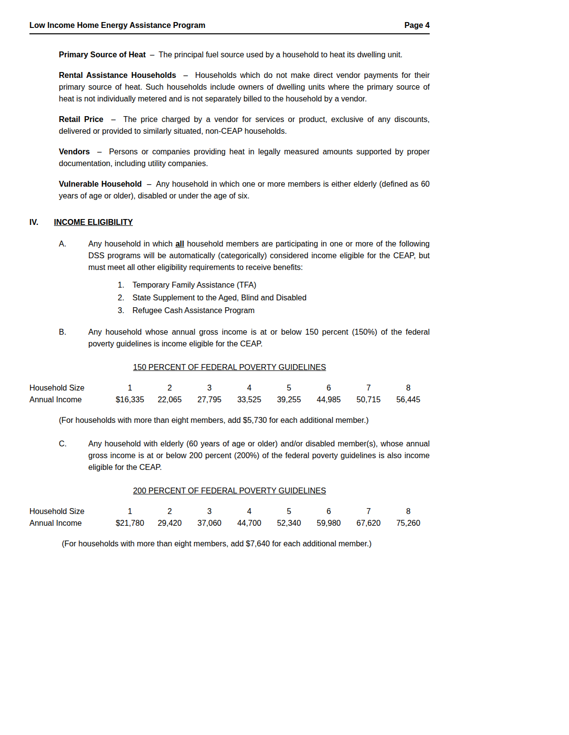Low Income Home Energy Assistance Program Page 4
Primary Source of Heat – The principal fuel source used by a household to heat its dwelling unit.
Rental Assistance Households – Households which do not make direct vendor payments for their primary source of heat. Such households include owners of dwelling units where the primary source of heat is not individually metered and is not separately billed to the household by a vendor.
Retail Price – The price charged by a vendor for services or product, exclusive of any discounts, delivered or provided to similarly situated, non-CEAP households.
Vendors – Persons or companies providing heat in legally measured amounts supported by proper documentation, including utility companies.
Vulnerable Household – Any household in which one or more members is either elderly (defined as 60 years of age or older), disabled or under the age of six.
IV.
INCOME ELIGIBILITY
A.
Any household in which all household members are participating in one or more of the following DSS programs will be automatically (categorically) considered income eligible for the CEAP, but must meet all other eligibility requirements to receive benefits:
Temporary Family Assistance (TFA)
State Supplement to the Aged, Blind and Disabled
Refugee Cash Assistance Program
B.
Any household whose annual gross income is at or below 150 percent (150%) of the federal poverty guidelines is income eligible for the CEAP.
150 PERCENT OF FEDERAL POVERTY GUIDELINES
| Household Size | 1 | 2 | 3 | 4 | 5 | 6 | 7 | 8 |
| Annual Income | $16,335 | 22,065 | 27,795 | 33,525 | 39,255 | 44,985 | 50,715 | 56,445 |
(For households with more than eight members, add $5,730 for each additional member.)
C.
Any household with elderly (60 years of age or older) and/or disabled member(s), whose annual gross income is at or below 200 percent (200%) of the federal poverty guidelines is also income eligible for the CEAP.
200 PERCENT OF FEDERAL POVERTY GUIDELINES
| Household Size | 1 | 2 | 3 | 4 | 5 | 6 | 7 | 8 |
| Annual Income | $21,780 | 29,420 | 37,060 | 44,700 | 52,340 | 59,980 | 67,620 | 75,260 |
(For households with more than eight members, add $7,640 for each additional member.)